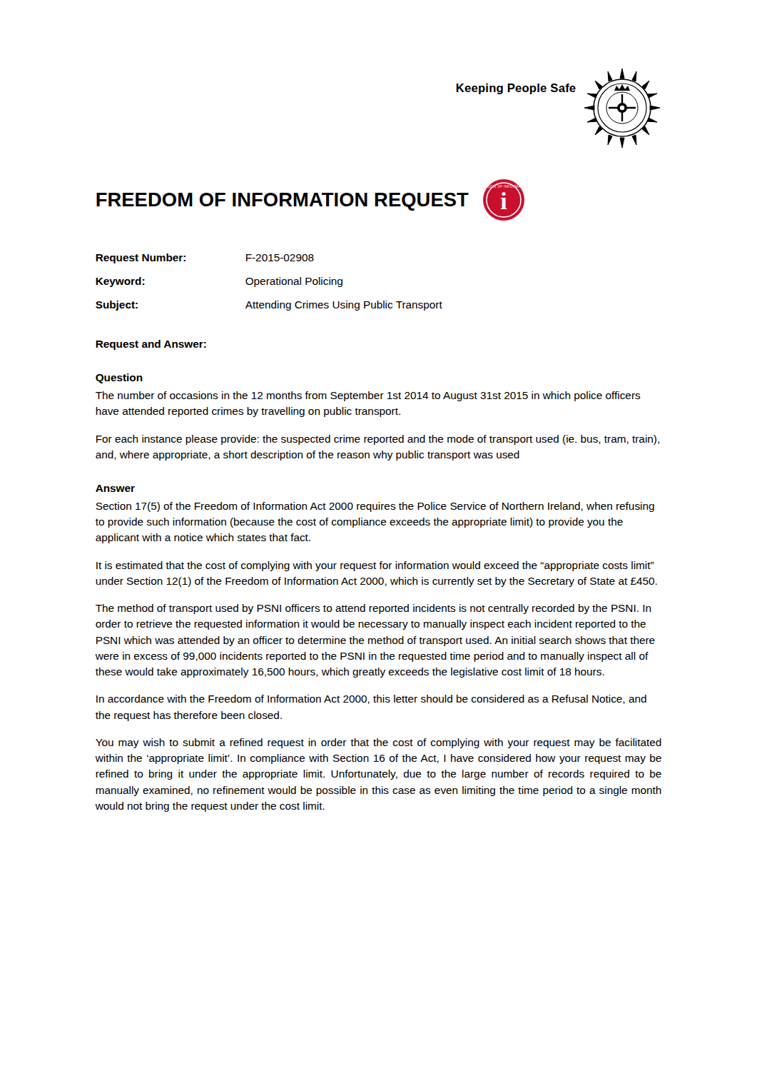Keeping People Safe
FREEDOM OF INFORMATION REQUEST
i FREEDOM OF INFORMATION
| Request Number: | F-2015-02908 |
| Keyword: | Operational Policing |
| Subject: | Attending Crimes Using Public Transport |
Request and Answer:
Question
The number of occasions in the 12 months from September 1st 2014 to August 31st 2015 in which police officers have attended reported crimes by travelling on public transport.
For each instance please provide: the suspected crime reported and the mode of transport used (ie. bus, tram, train), and, where appropriate, a short description of the reason why public transport was used
Answer
Section 17(5) of the Freedom of Information Act 2000 requires the Police Service of Northern Ireland, when refusing to provide such information (because the cost of compliance exceeds the appropriate limit) to provide you the applicant with a notice which states that fact.
It is estimated that the cost of complying with your request for information would exceed the “appropriate costs limit” under Section 12(1) of the Freedom of Information Act 2000, which is currently set by the Secretary of State at £450.
The method of transport used by PSNI officers to attend reported incidents is not centrally recorded by the PSNI. In order to retrieve the requested information it would be necessary to manually inspect each incident reported to the PSNI which was attended by an officer to determine the method of transport used. An initial search shows that there were in excess of 99,000 incidents reported to the PSNI in the requested time period and to manually inspect all of these would take approximately 16,500 hours, which greatly exceeds the legislative cost limit of 18 hours.
In accordance with the Freedom of Information Act 2000, this letter should be considered as a Refusal Notice, and the request has therefore been closed.
You may wish to submit a refined request in order that the cost of complying with your request may be facilitated within the ‘appropriate limit’. In compliance with Section 16 of the Act, I have considered how your request may be refined to bring it under the appropriate limit. Unfortunately, due to the large number of records required to be manually examined, no refinement would be possible in this case as even limiting the time period to a single month would not bring the request under the cost limit.